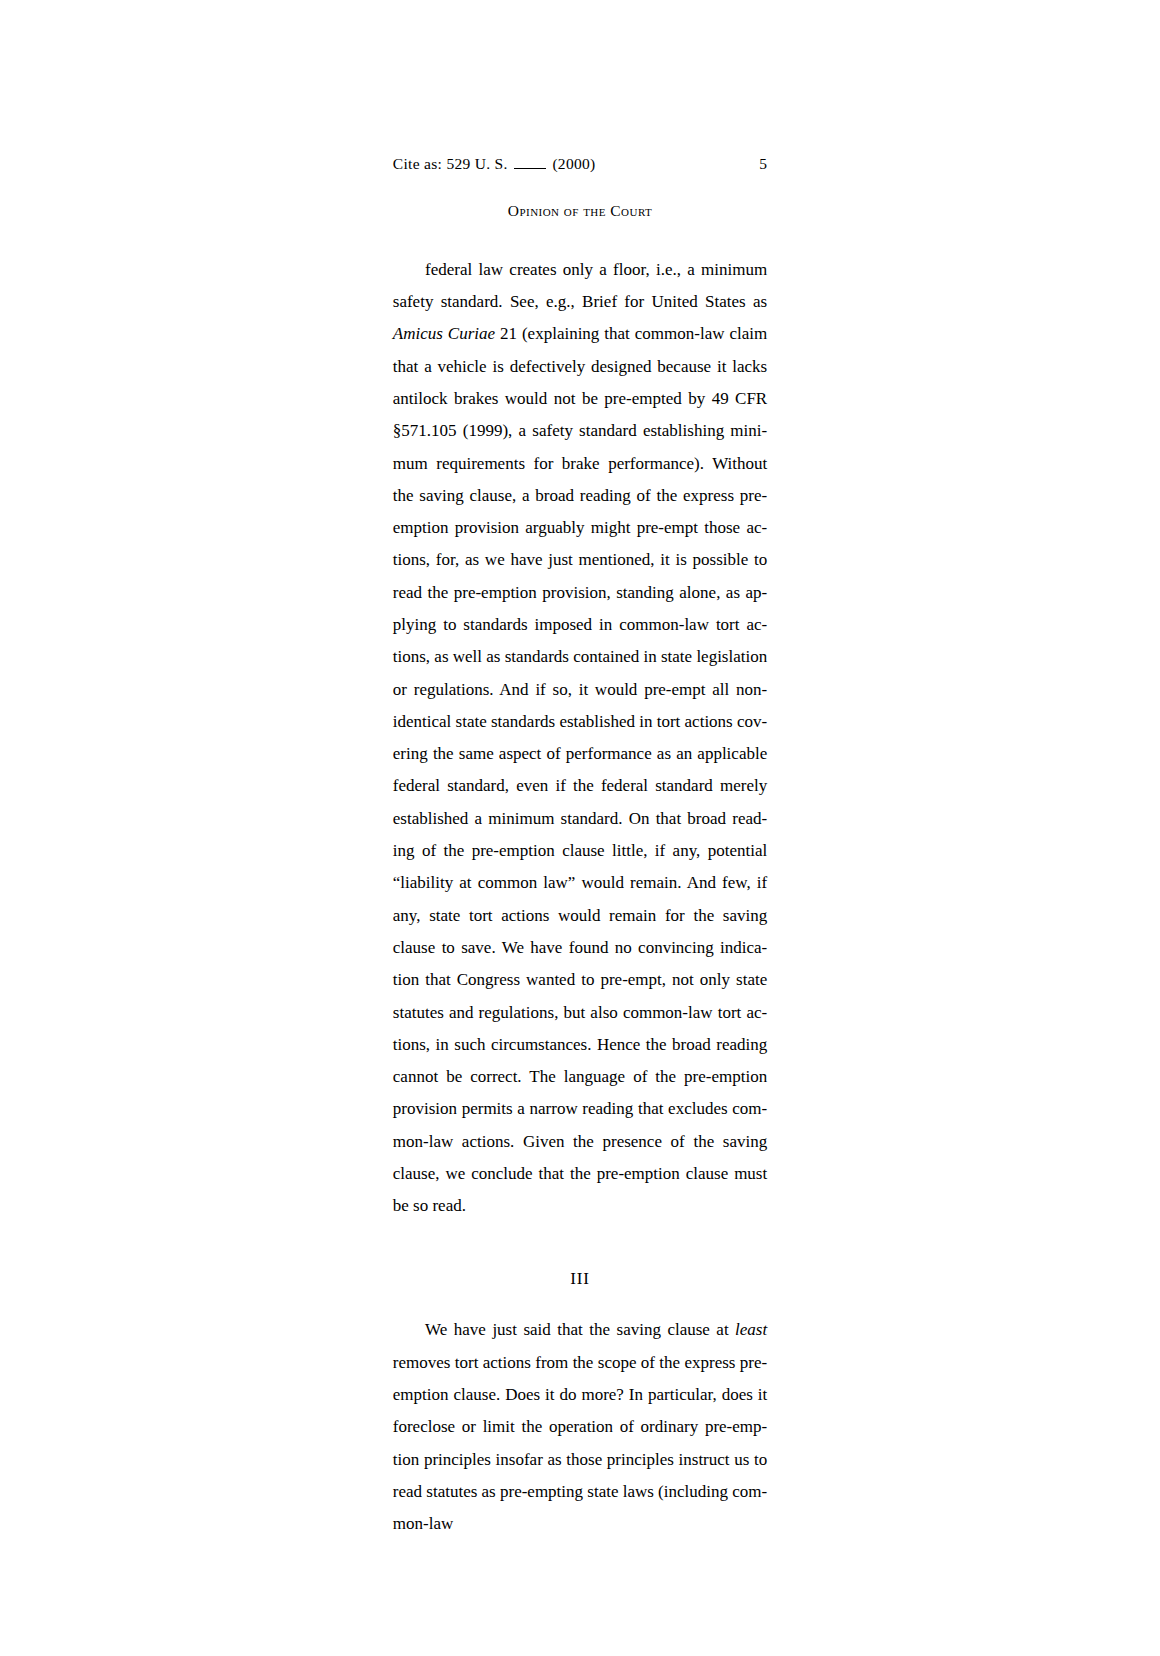Cite as: 529 U. S. (2000) 5
Opinion of the Court
federal law creates only a floor, i.e., a minimum safety standard. See, e.g., Brief for United States as Amicus Curiae 21 (explaining that common-law claim that a vehicle is defectively designed because it lacks antilock brakes would not be pre-empted by 49 CFR §571.105 (1999), a safety standard establishing minimum requirements for brake performance). Without the saving clause, a broad reading of the express pre-emption provision arguably might pre-empt those actions, for, as we have just mentioned, it is possible to read the pre-emption provision, standing alone, as applying to standards imposed in common-law tort actions, as well as standards contained in state legislation or regulations. And if so, it would pre-empt all nonidentical state standards established in tort actions covering the same aspect of performance as an applicable federal standard, even if the federal standard merely established a minimum standard. On that broad reading of the pre-emption clause little, if any, potential “liability at common law” would remain. And few, if any, state tort actions would remain for the saving clause to save. We have found no convincing indication that Congress wanted to pre-empt, not only state statutes and regulations, but also common-law tort actions, in such circumstances. Hence the broad reading cannot be correct. The language of the pre-emption provision permits a narrow reading that excludes common-law actions. Given the presence of the saving clause, we conclude that the pre-emption clause must be so read.
III
We have just said that the saving clause at least removes tort actions from the scope of the express pre-emption clause. Does it do more? In particular, does it foreclose or limit the operation of ordinary pre-emption principles insofar as those principles instruct us to read statutes as pre-empting state laws (including common-law